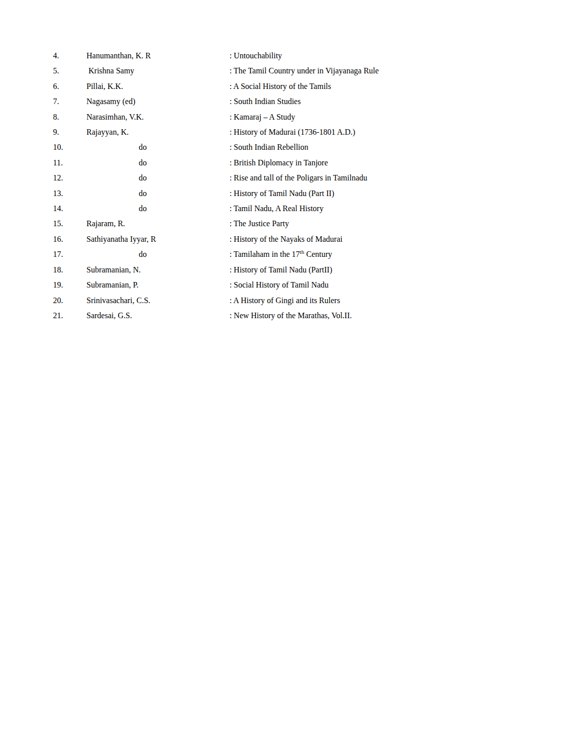| 4. | Hanumanthan, K. R | : Untouchability |
| 5. | Krishna Samy | : The Tamil Country under in Vijayanaga Rule |
| 6. | Pillai, K.K. | : A Social History of the Tamils |
| 7. | Nagasamy (ed) | : South Indian Studies |
| 8. | Narasimhan, V.K. | : Kamaraj – A Study |
| 9. | Rajayyan, K. | : History of Madurai (1736-1801 A.D.) |
| 10. | do | : South Indian Rebellion |
| 11. | do | : British Diplomacy in Tanjore |
| 12. | do | : Rise and tall of the Poligars in Tamilnadu |
| 13. | do | : History of Tamil Nadu (Part II) |
| 14. | do | : Tamil Nadu, A Real History |
| 15. | Rajaram, R. | : The Justice Party |
| 16. | Sathiyanatha Iyyar, R | : History of the Nayaks of Madurai |
| 17. | do | : Tamilaham in the 17 th Century |
| 18. | Subramanian, N. | : History of Tamil Nadu (PartII) |
| 19. | Subramanian, P. | : Social History of Tamil Nadu |
| 20. | Srinivasachari, C.S. | : A History of Gingi and its Rulers |
| 21. | Sardesai, G.S. | : New History of the Marathas, Vol.II. |